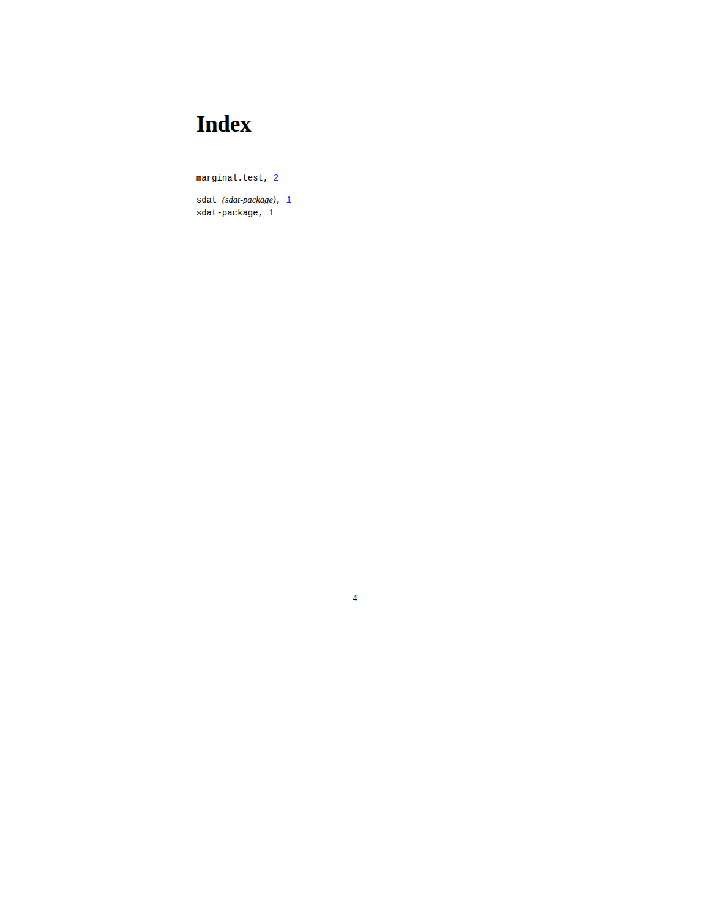Index
marginal.test, 2
sdat (sdat-package), 1
sdat-package, 1
4